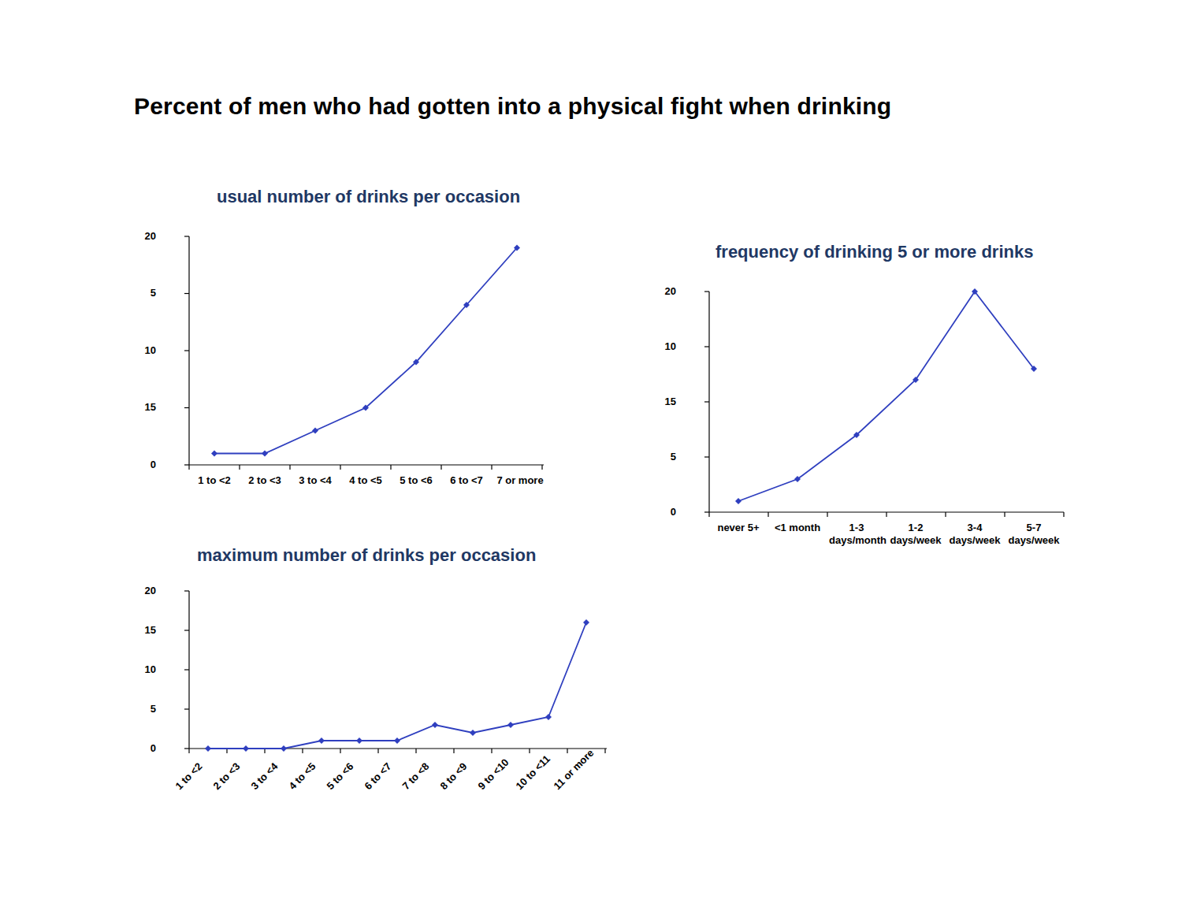Percent of men who had gotten into a physical fight when drinking
usual number of drinks per occasion
20
15
10
5
0
1 to <2
2 to <3
3 to <4
4 to <5
5 to <6
6 to <7
7 or more
frequency of drinking 5 or more drinks
20
15
10
5
0
never 5+
<1 month
1-3
days/month
1-2
days/week
3-4
days/week
5-7
days/week
maximum number of drinks per occasion
20
5
10
15
0
1 to <2
2 to <3
3 to <4
4 to <5
5 to <6
6 to <7
7 to <8
8 to <9
9 to <10
10 to <11
11 or more